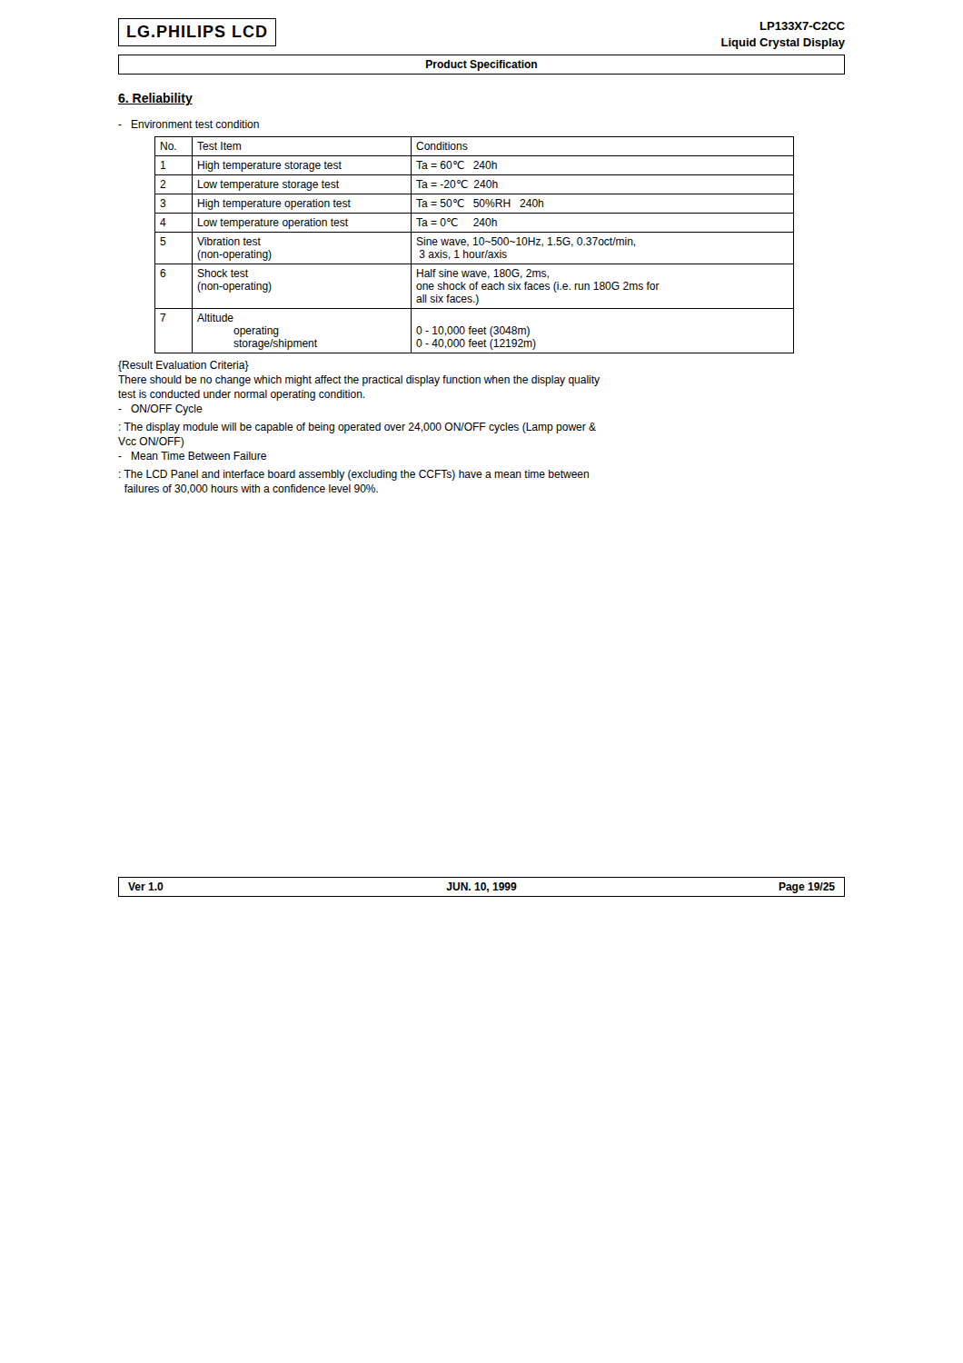LG.PHILIPS LCD
LP133X7-C2CC
Liquid Crystal Display
Product Specification
6. Reliability
- Environment test condition
| No. | Test Item | Conditions |
| 1 | High temperature storage test | Ta = 60℃ 240h |
| 2 | Low temperature storage test | Ta = -20℃ 240h |
| 3 | High temperature operation test | Ta = 50℃ 50%RH 240h |
| 4 | Low temperature operation test | Ta = 0℃ 240h |
| 5 | Vibration test (non-operating) | Sine wave, 10~500~10Hz, 1.5G, 0.37oct/min, 3 axis, 1 hour/axis |
| 6 | Shock test (non-operating) | Half sine wave, 180G, 2ms, one shock of each six faces (i.e. run 180G 2ms for all six faces.) |
| 7 | Altitude operating storage/shipment | 0 - 10,000 feet (3048m) 0 - 40,000 feet (12192m) |
{Result Evaluation Criteria}
There should be no change which might affect the practical display function when the display quality
test is conducted under normal operating condition.
- ON/OFF Cycle
: The display module will be capable of being operated over 24,000 ON/OFF cycles (Lamp power &
Vcc ON/OFF)
- Mean Time Between Failure
: The LCD Panel and interface board assembly (excluding the CCFTs) have a mean time between
failures of 30,000 hours with a confidence level 90%.
Ver 1.0 JUN. 10, 1999 Page 19/25